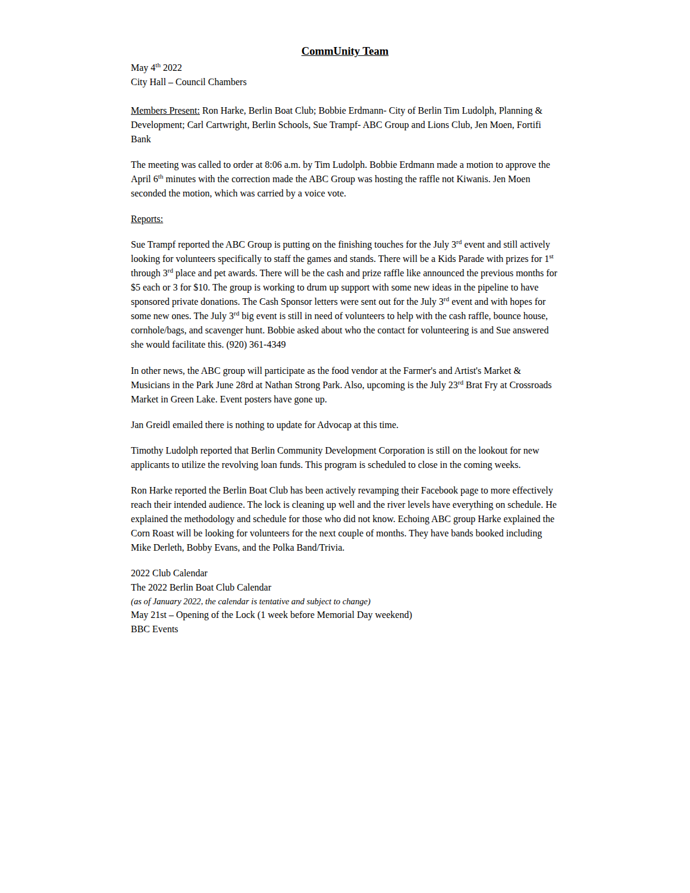CommUnity Team
May 4th 2022
City Hall – Council Chambers
Members Present: Ron Harke, Berlin Boat Club; Bobbie Erdmann- City of Berlin Tim Ludolph, Planning & Development; Carl Cartwright, Berlin Schools, Sue Trampf- ABC Group and Lions Club, Jen Moen, Fortifi Bank
The meeting was called to order at 8:06 a.m. by Tim Ludolph. Bobbie Erdmann made a motion to approve the April 6th minutes with the correction made the ABC Group was hosting the raffle not Kiwanis. Jen Moen seconded the motion, which was carried by a voice vote.
Reports:
Sue Trampf reported the ABC Group is putting on the finishing touches for the July 3rd event and still actively looking for volunteers specifically to staff the games and stands. There will be a Kids Parade with prizes for 1st through 3rd place and pet awards. There will be the cash and prize raffle like announced the previous months for $5 each or 3 for $10. The group is working to drum up support with some new ideas in the pipeline to have sponsored private donations. The Cash Sponsor letters were sent out for the July 3rd event and with hopes for some new ones. The July 3rd big event is still in need of volunteers to help with the cash raffle, bounce house, cornhole/bags, and scavenger hunt. Bobbie asked about who the contact for volunteering is and Sue answered she would facilitate this. (920) 361-4349
In other news, the ABC group will participate as the food vendor at the Farmer's and Artist's Market & Musicians in the Park June 28rd at Nathan Strong Park. Also, upcoming is the July 23rd Brat Fry at Crossroads Market in Green Lake. Event posters have gone up.
Jan Greidl emailed there is nothing to update for Advocap at this time.
Timothy Ludolph reported that Berlin Community Development Corporation is still on the lookout for new applicants to utilize the revolving loan funds. This program is scheduled to close in the coming weeks.
Ron Harke reported the Berlin Boat Club has been actively revamping their Facebook page to more effectively reach their intended audience. The lock is cleaning up well and the river levels have everything on schedule. He explained the methodology and schedule for those who did not know. Echoing ABC group Harke explained the Corn Roast will be looking for volunteers for the next couple of months. They have bands booked including Mike Derleth, Bobby Evans, and the Polka Band/Trivia.
2022 Club Calendar
The 2022 Berlin Boat Club Calendar
(as of January 2022, the calendar is tentative and subject to change)
May 21st – Opening of the Lock (1 week before Memorial Day weekend)
BBC Events